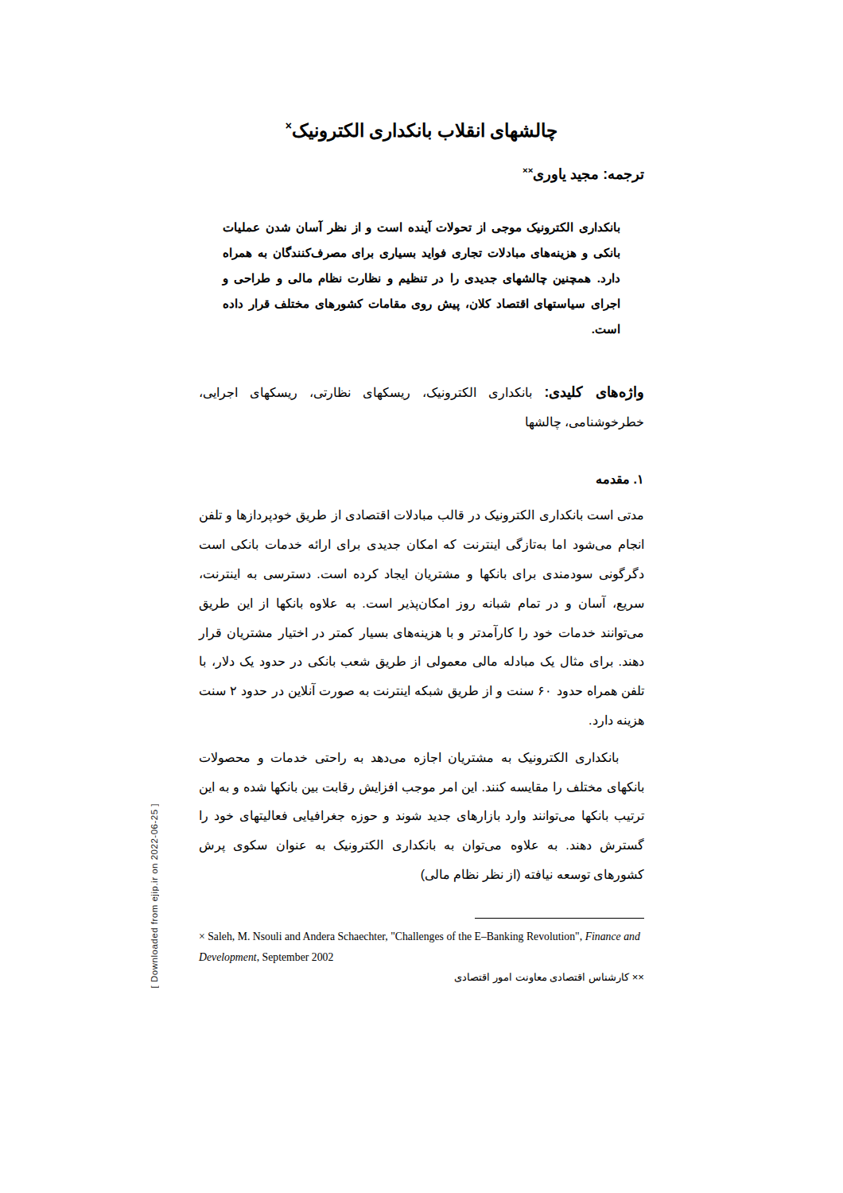چالشهای انقلاب بانکداری الکترونیک×
ترجمه: مجید یاوری××
بانکداری الکترونیک موجی از تحولات آینده است و از نظر آسان شدن عملیات بانکی و هزینه‌های مبادلات تجاری فواید بسیاری برای مصرف‌کنندگان به همراه دارد. همچنین چالشهای جدیدی را در تنظیم و نظارت نظام مالی و طراحی و اجرای سیاستهای اقتصاد کلان، پیش روی مقامات کشورهای مختلف قرار داده است.
واژه‌های کلیدی: بانکداری الکترونیک، ریسکهای نظارتی، ریسکهای اجرایی، خطرخوشنامی، چالشها
۱. مقدمه
مدتی است بانکداری الکترونیک در قالب مبادلات اقتصادی از طریق خودپردازها و تلفن انجام می‌شود اما به‌تازگی اینترنت که امکان جدیدی برای ارائه خدمات بانکی است دگرگونی سودمندی برای بانکها و مشتریان ایجاد کرده است. دسترسی به اینترنت، سریع، آسان و در تمام شبانه روز امکان‌پذیر است. به علاوه بانکها از این طریق می‌توانند خدمات خود را کارآمدتر و با هزینه‌های بسیار کمتر در اختیار مشتریان قرار دهند. برای مثال یک مبادله مالی معمولی از طریق شعب بانکی در حدود یک دلار، با تلفن همراه حدود ۶۰ سنت و از طریق شبکه اینترنت به صورت آنلاین در حدود ۲ سنت هزینه دارد.
بانکداری الکترونیک به مشتریان اجازه می‌دهد به راحتی خدمات و محصولات بانکهای مختلف را مقایسه کنند. این امر موجب افزایش رقابت بین بانکها شده و به این ترتیب بانکها می‌توانند وارد بازارهای جدید شوند و حوزه جغرافیایی فعالیتهای خود را گسترش دهند. به علاوه می‌توان به بانکداری الکترونیک به عنوان سکوی پرش کشورهای توسعه نیافته (از نظر نظام مالی)
× Saleh, M. Nsouli and Andera Schaechter, "Challenges of the E–Banking Revolution", Finance and Development, September 2002
×× کارشناس اقتصادی معاونت امور اقتصادی
[ Downloaded from ejip.ir on 2022-06-25 ]